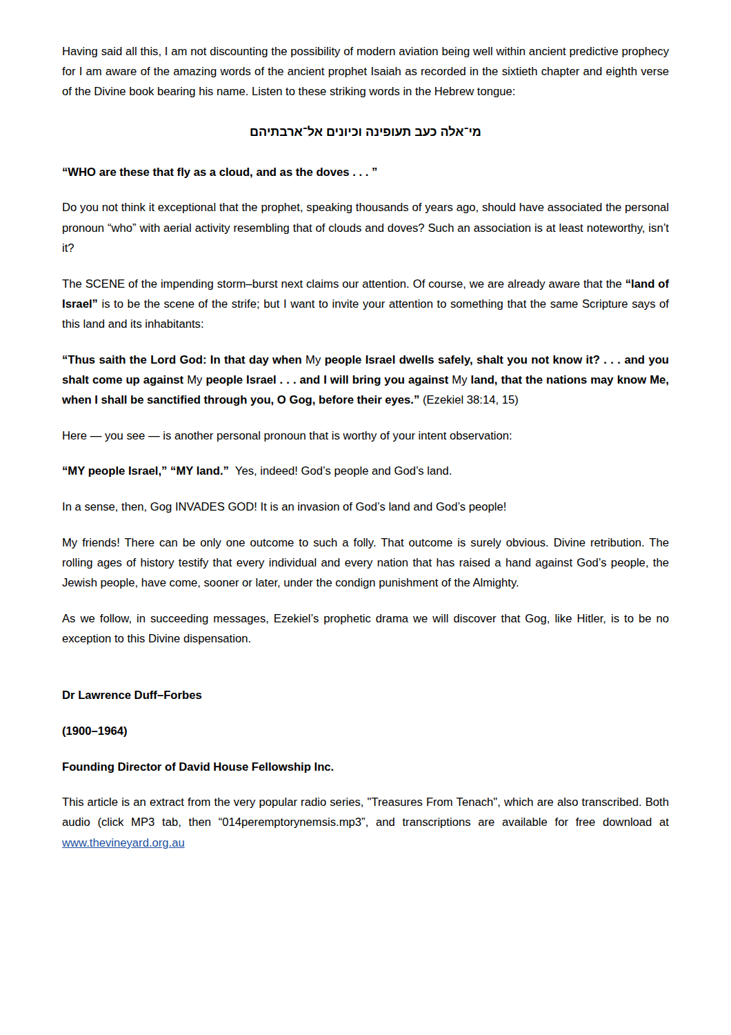Having said all this, I am not discounting the possibility of modern aviation being well within ancient predictive prophecy for I am aware of the amazing words of the ancient prophet Isaiah as recorded in the sixtieth chapter and eighth verse of the Divine book bearing his name. Listen to these striking words in the Hebrew tongue:
מי־אלה כעב תעופינה וכיונים אל־ארבתיהם
“WHO are these that fly as a cloud, and as the doves . . . ”
Do you not think it exceptional that the prophet, speaking thousands of years ago, should have associated the personal pronoun “who” with aerial activity resembling that of clouds and doves? Such an association is at least noteworthy, isn’t it?
The SCENE of the impending storm–burst next claims our attention. Of course, we are already aware that the “land of Israel” is to be the scene of the strife; but I want to invite your attention to something that the same Scripture says of this land and its inhabitants:
“Thus saith the Lord God: In that day when My people Israel dwells safely, shalt you not know it? . . . and you shalt come up against My people Israel . . . and I will bring you against My land, that the nations may know Me, when I shall be sanctified through you, O Gog, before their eyes.” (Ezekiel 38:14, 15)
Here — you see — is another personal pronoun that is worthy of your intent observation:
“MY people Israel,” “MY land.” Yes, indeed! God’s people and God’s land.
In a sense, then, Gog INVADES GOD! It is an invasion of God’s land and God’s people!
My friends! There can be only one outcome to such a folly. That outcome is surely obvious. Divine retribution. The rolling ages of history testify that every individual and every nation that has raised a hand against God’s people, the Jewish people, have come, sooner or later, under the condign punishment of the Almighty.
As we follow, in succeeding messages, Ezekiel’s prophetic drama we will discover that Gog, like Hitler, is to be no exception to this Divine dispensation.
Dr Lawrence Duff–Forbes
(1900–1964)
Founding Director of David House Fellowship Inc.
This article is an extract from the very popular radio series, "Treasures From Tenach", which are also transcribed. Both audio (click MP3 tab, then “014peremptorynemsis.mp3”, and transcriptions are available for free download at www.thevineyard.org.au